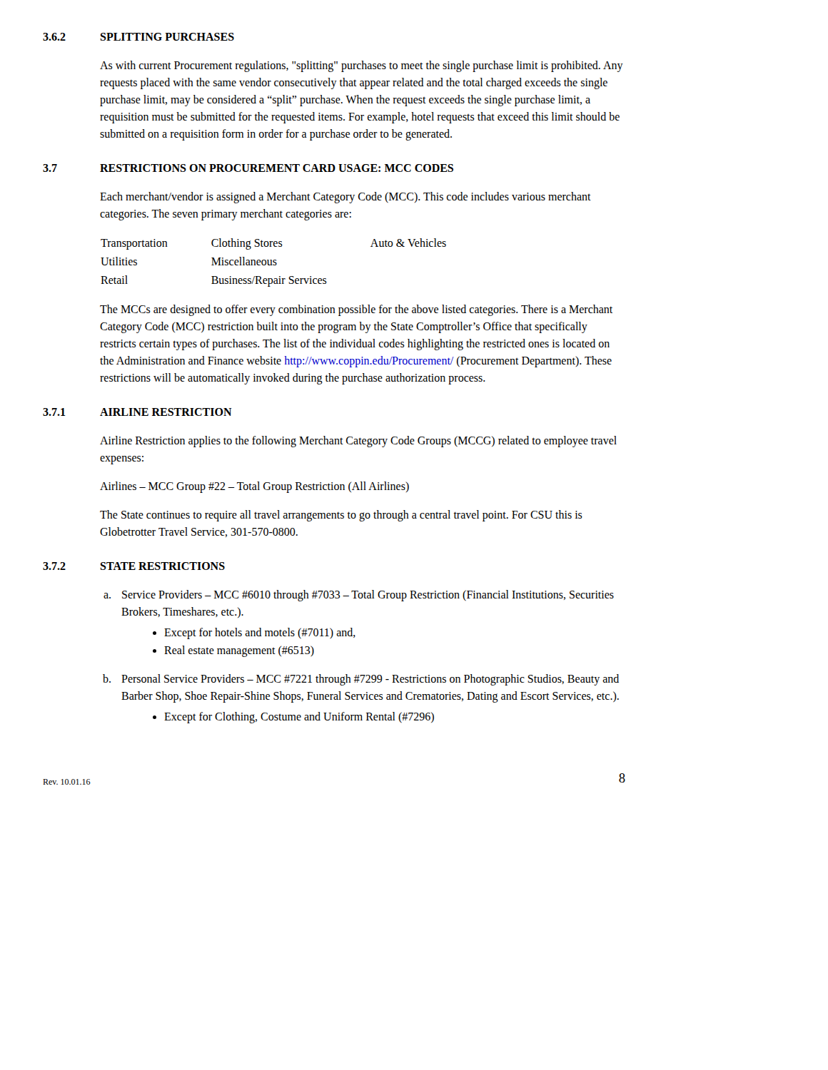3.6.2 Splitting Purchases
As with current Procurement regulations, "splitting" purchases to meet the single purchase limit is prohibited. Any requests placed with the same vendor consecutively that appear related and the total charged exceeds the single purchase limit, may be considered a “split” purchase. When the request exceeds the single purchase limit, a requisition must be submitted for the requested items. For example, hotel requests that exceed this limit should be submitted on a requisition form in order for a purchase order to be generated.
3.7 Restrictions on Procurement Card Usage: MCC Codes
Each merchant/vendor is assigned a Merchant Category Code (MCC). This code includes various merchant categories. The seven primary merchant categories are:
| Transportation | Clothing Stores | Auto & Vehicles |
| Utilities | Miscellaneous | |
| Retail | Business/Repair Services | |
The MCCs are designed to offer every combination possible for the above listed categories. There is a Merchant Category Code (MCC) restriction built into the program by the State Comptroller’s Office that specifically restricts certain types of purchases. The list of the individual codes highlighting the restricted ones is located on the Administration and Finance website http://www.coppin.edu/Procurement/ (Procurement Department). These restrictions will be automatically invoked during the purchase authorization process.
3.7.1 Airline Restriction
Airline Restriction applies to the following Merchant Category Code Groups (MCCG) related to employee travel expenses:
Airlines – MCC Group #22 – Total Group Restriction (All Airlines)
The State continues to require all travel arrangements to go through a central travel point. For CSU this is Globetrotter Travel Service, 301-570-0800.
3.7.2 State Restrictions
Service Providers – MCC #6010 through #7033 – Total Group Restriction (Financial Institutions, Securities Brokers, Timeshares, etc.).
Except for hotels and motels (#7011) and,
Real estate management (#6513)
Personal Service Providers – MCC #7221 through #7299 - Restrictions on Photographic Studios, Beauty and Barber Shop, Shoe Repair-Shine Shops, Funeral Services and Crematories, Dating and Escort Services, etc.).
Except for Clothing, Costume and Uniform Rental (#7296)
Rev. 10.01.16 8